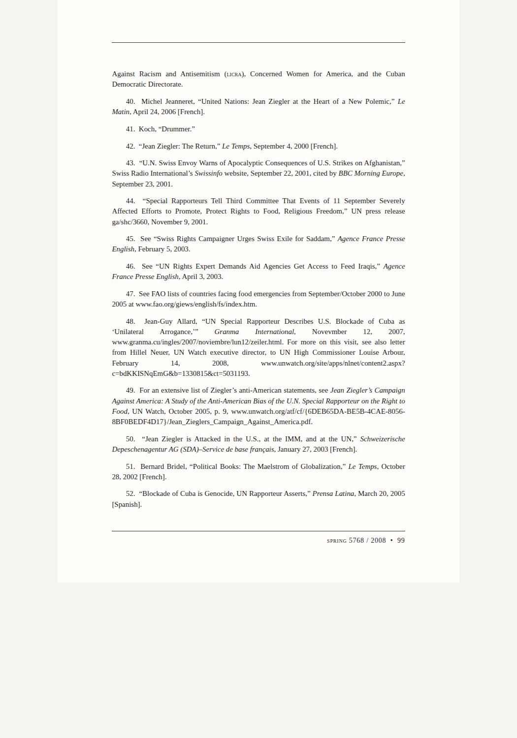Against Racism and Antisemitism (licra), Concerned Women for America, and the Cuban Democratic Directorate.
40. Michel Jeanneret, “United Nations: Jean Ziegler at the Heart of a New Polemic,” Le Matin, April 24, 2006 [French].
41. Koch, “Drummer.”
42. “Jean Ziegler: The Return,” Le Temps, September 4, 2000 [French].
43. “U.N. Swiss Envoy Warns of Apocalyptic Consequences of U.S. Strikes on Afghanistan,” Swiss Radio International’s Swissinfo website, September 22, 2001, cited by BBC Morning Europe, September 23, 2001.
44. “Special Rapporteurs Tell Third Committee That Events of 11 September Severely Affected Efforts to Promote, Protect Rights to Food, Religious Freedom,” UN press release ga/shc/3660, November 9, 2001.
45. See “Swiss Rights Campaigner Urges Swiss Exile for Saddam,” Agence France Presse English, February 5, 2003.
46. See “UN Rights Expert Demands Aid Agencies Get Access to Feed Iraqis,” Agence France Presse English, April 3, 2003.
47. See FAO lists of countries facing food emergencies from September/October 2000 to June 2005 at www.fao.org/giews/english/fs/index.htm.
48. Jean-Guy Allard, “UN Special Rapporteur Describes U.S. Blockade of Cuba as ‘Unilateral Arrogance,’” Granma International, Novevmber 12, 2007, www.granma.cu/ingles/2007/noviembre/lun12/zeiler.html. For more on this visit, see also letter from Hillel Neuer, UN Watch executive director, to UN High Commissioner Louise Arbour, February 14, 2008, www.unwatch.org/site/apps/nlnet/content2.aspx?c=bdKKISNqEmG&b=1330815&ct=5031193.
49. For an extensive list of Ziegler’s anti-American statements, see Jean Ziegler’s Campaign Against America: A Study of the Anti-American Bias of the U.N. Special Rapporteur on the Right to Food, UN Watch, October 2005, p. 9, www.unwatch.org/atf/cf/{6DEB65DA-BE5B-4CAE-8056-8BF0BEDF4D17}/Jean_Zieglers_Campaign_Against_America.pdf.
50. “Jean Ziegler is Attacked in the U.S., at the IMM, and at the UN,” Schweizerische Depeschenagentur AG (SDA)–Service de base français, January 27, 2003 [French].
51. Bernard Bridel, “Political Books: The Maelstrom of Globalization,” Le Temps, October 28, 2002 [French].
52. “Blockade of Cuba is Genocide, UN Rapporteur Asserts,” Prensa Latina, March 20, 2005 [Spanish].
spring 5768 / 2008 • 99